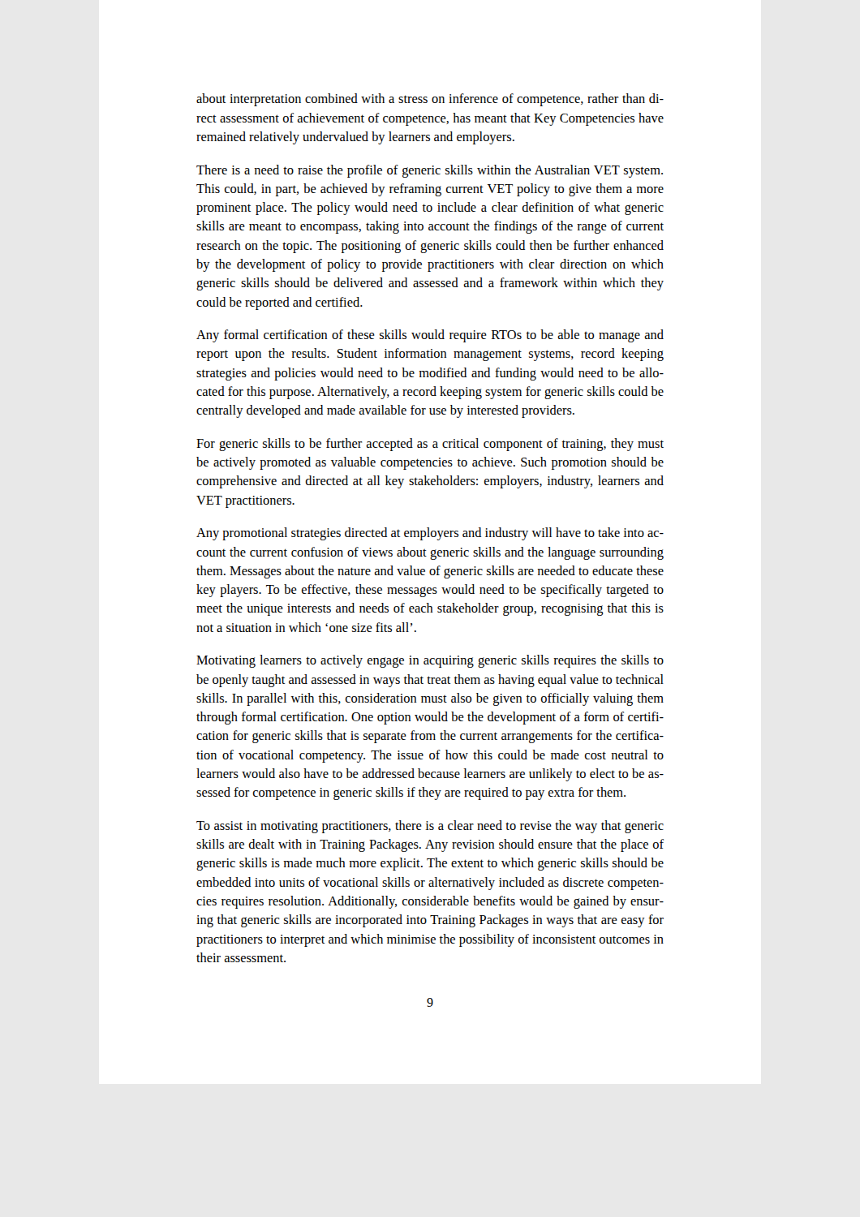about interpretation combined with a stress on inference of competence, rather than direct assessment of achievement of competence, has meant that Key Competencies have remained relatively undervalued by learners and employers.
There is a need to raise the profile of generic skills within the Australian VET system. This could, in part, be achieved by reframing current VET policy to give them a more prominent place. The policy would need to include a clear definition of what generic skills are meant to encompass, taking into account the findings of the range of current research on the topic. The positioning of generic skills could then be further enhanced by the development of policy to provide practitioners with clear direction on which generic skills should be delivered and assessed and a framework within which they could be reported and certified.
Any formal certification of these skills would require RTOs to be able to manage and report upon the results. Student information management systems, record keeping strategies and policies would need to be modified and funding would need to be allocated for this purpose. Alternatively, a record keeping system for generic skills could be centrally developed and made available for use by interested providers.
For generic skills to be further accepted as a critical component of training, they must be actively promoted as valuable competencies to achieve. Such promotion should be comprehensive and directed at all key stakeholders: employers, industry, learners and VET practitioners.
Any promotional strategies directed at employers and industry will have to take into account the current confusion of views about generic skills and the language surrounding them. Messages about the nature and value of generic skills are needed to educate these key players. To be effective, these messages would need to be specifically targeted to meet the unique interests and needs of each stakeholder group, recognising that this is not a situation in which ‘one size fits all’.
Motivating learners to actively engage in acquiring generic skills requires the skills to be openly taught and assessed in ways that treat them as having equal value to technical skills. In parallel with this, consideration must also be given to officially valuing them through formal certification. One option would be the development of a form of certification for generic skills that is separate from the current arrangements for the certification of vocational competency. The issue of how this could be made cost neutral to learners would also have to be addressed because learners are unlikely to elect to be assessed for competence in generic skills if they are required to pay extra for them.
To assist in motivating practitioners, there is a clear need to revise the way that generic skills are dealt with in Training Packages. Any revision should ensure that the place of generic skills is made much more explicit. The extent to which generic skills should be embedded into units of vocational skills or alternatively included as discrete competencies requires resolution. Additionally, considerable benefits would be gained by ensuring that generic skills are incorporated into Training Packages in ways that are easy for practitioners to interpret and which minimise the possibility of inconsistent outcomes in their assessment.
9